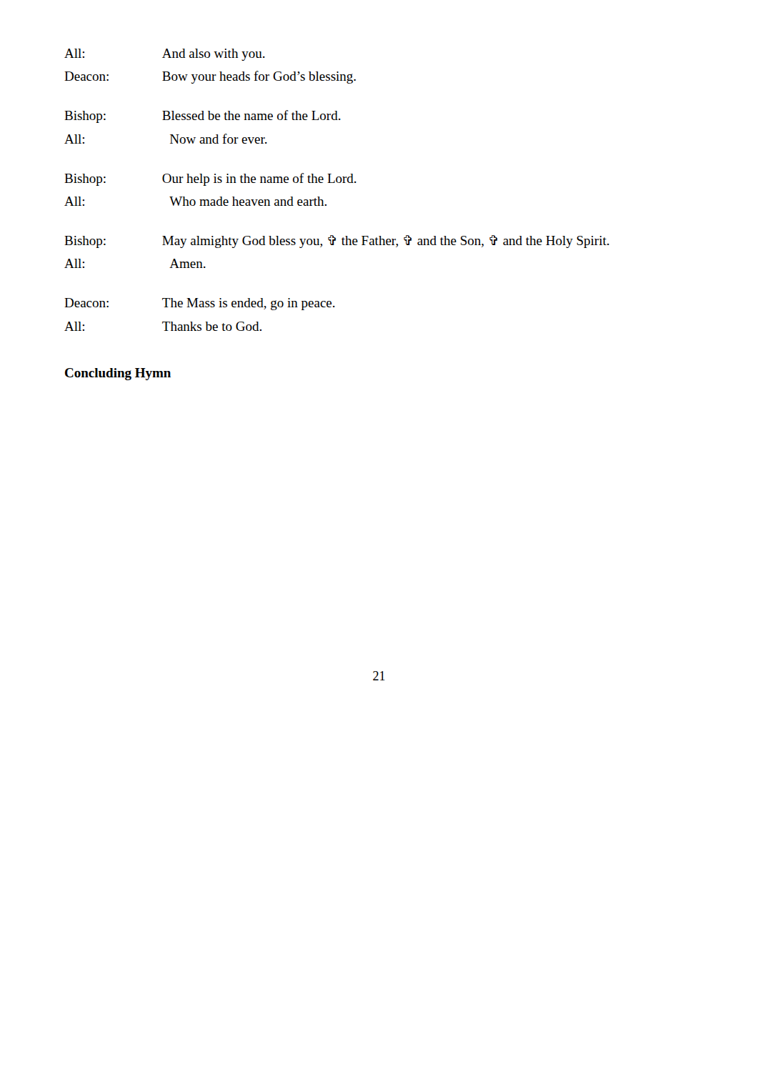All:
And also with you.
Deacon:
Bow your heads for God’s blessing.
Bishop:
Blessed be the name of the Lord.
All:
Now and for ever.
Bishop:
Our help is in the name of the Lord.
All:
Who made heaven and earth.
Bishop:
May almighty God bless you, ✞ the Father, ✞ and the Son, ✞ and the Holy Spirit.
All:
Amen.
Deacon:
The Mass is ended, go in peace.
All:
Thanks be to God.
Concluding Hymn
21